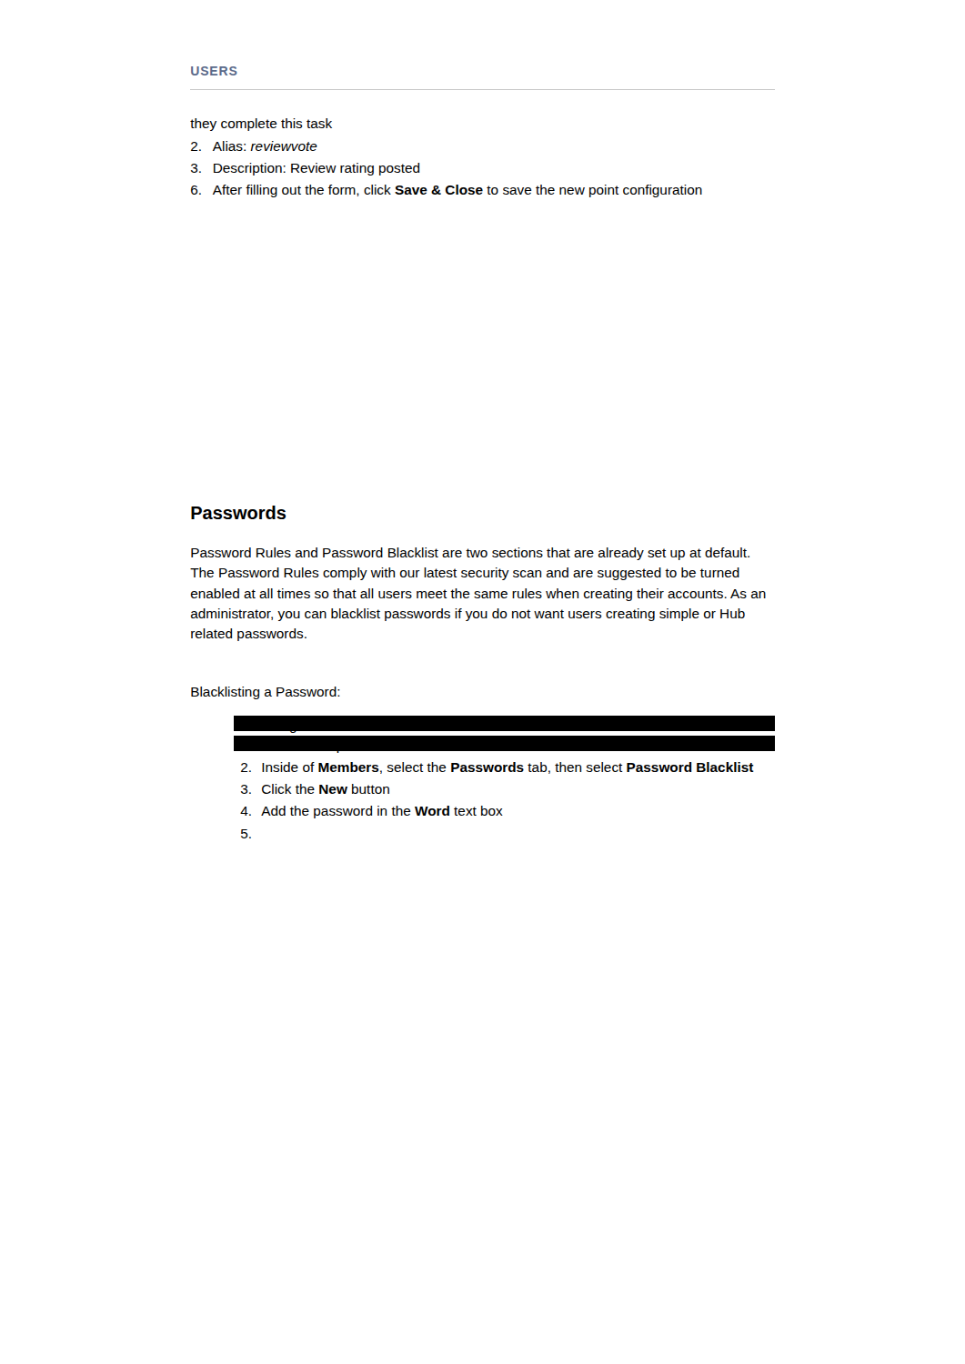USERS
they complete this task
2. Alias: reviewvote
3. Description: Review rating posted
6. After filling out the form, click Save & Close to save the new point configuration
Passwords
Password Rules and Password Blacklist are two sections that are already set up at default. The Password Rules comply with our latest security scan and are suggested to be turned enabled at all times so that all users meet the same rules when creating their accounts. As an administrator, you can blacklist passwords if you do not want users creating simple or Hub related passwords.
Blacklisting a Password:
Navigate to /administrator and hover over the Users tab and click on Members from the drop-down
Inside of Members, select the Passwords tab, then select Password Blacklist
Click the New button
Add the password in the Word text box